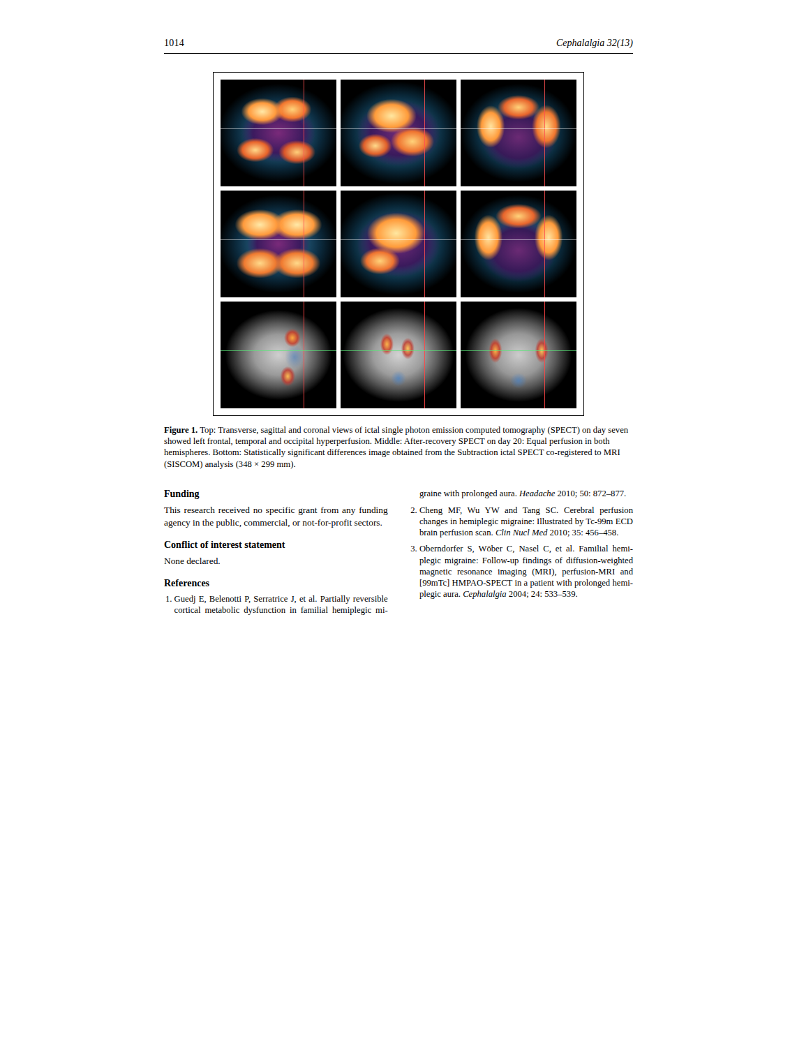1014 Cephalalgia 32(13)
Figure 1. Top: Transverse, sagittal and coronal views of ictal single photon emission computed tomography (SPECT) on day seven showed left frontal, temporal and occipital hyperperfusion. Middle: After-recovery SPECT on day 20: Equal perfusion in both hemispheres. Bottom: Statistically significant differences image obtained from the Subtraction ictal SPECT co-registered to MRI (SISCOM) analysis (348 × 299 mm).
Funding
This research received no specific grant from any funding agency in the public, commercial, or not-for-profit sectors.
Conflict of interest statement
None declared.
References
Guedj E, Belenotti P, Serratrice J, et al. Partially reversible cortical metabolic dysfunction in familial hemiplegic migraine with prolonged aura. Headache 2010; 50: 872–877.
Cheng MF, Wu YW and Tang SC. Cerebral perfusion changes in hemiplegic migraine: Illustrated by Tc-99m ECD brain perfusion scan. Clin Nucl Med 2010; 35: 456–458.
Oberndorfer S, Wöber C, Nasel C, et al. Familial hemiplegic migraine: Follow-up findings of diffusion-weighted magnetic resonance imaging (MRI), perfusion-MRI and [99mTc] HMPAO-SPECT in a patient with prolonged hemiplegic aura. Cephalalgia 2004; 24: 533–539.